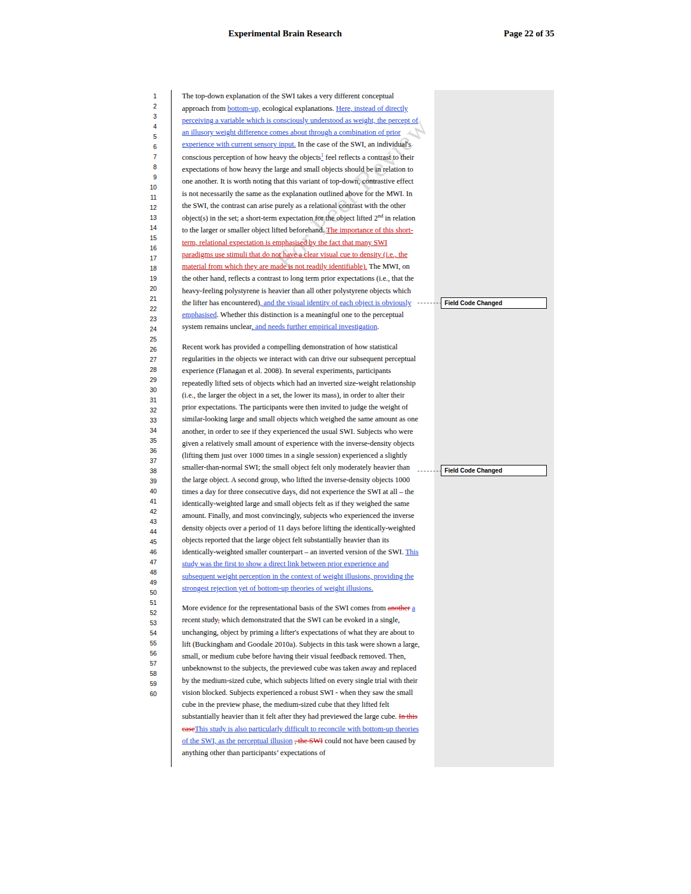Experimental Brain Research Page 22 of 35
For Peer Review
1
2
3
4
5
6
7
8
9
10
11
12
13
14
15
16
17
18
19
20
21
22
23
24
25
26
27
28
29
30
31
32
33
34
35
36
37
38
39
40
41
42
43
44
45
46
47
48
49
50
51
52
53
54
55
56
57
58
59
60
The top-down explanation of the SWI takes a very different conceptual approach from bottom-up, ecological explanations. Here, instead of directly perceiving a variable which is consciously understood as weight, the percept of an illusory weight difference comes about through a combination of prior experience with current sensory input. In the case of the SWI, an individual's conscious perception of how heavy the objects1 feel reflects a contrast to their expectations of how heavy the large and small objects should be in relation to one another. It is worth noting that this variant of top-down, contrastive effect is not necessarily the same as the explanation outlined above for the MWI. In the SWI, the contrast can arise purely as a relational contrast with the other object(s) in the set; a short-term expectation for the object lifted 2nd in relation to the larger or smaller object lifted beforehand. The importance of this short-term, relational expectation is emphasised by the fact that many SWI paradigms use stimuli that do not have a clear visual cue to density (i.e., the material from which they are made is not readily identifiable). The MWI, on the other hand, reflects a contrast to long term prior expectations (i.e., that the heavy-feeling polystyrene is heavier than all other polystyrene objects which the lifter has encountered), and the visual identity of each object is obviously emphasised. Whether this distinction is a meaningful one to the perceptual system remains unclear, and needs further empirical investigation.
Recent work has provided a compelling demonstration of how statistical regularities in the objects we interact with can drive our subsequent perceptual experience (Flanagan et al. 2008). In several experiments, participants repeatedly lifted sets of objects which had an inverted size-weight relationship (i.e., the larger the object in a set, the lower its mass), in order to alter their prior expectations. The participants were then invited to judge the weight of similar-looking large and small objects which weighed the same amount as one another, in order to see if they experienced the usual SWI. Subjects who were given a relatively small amount of experience with the inverse-density objects (lifting them just over 1000 times in a single session) experienced a slightly smaller-than-normal SWI; the small object felt only moderately heavier than the large object. A second group, who lifted the inverse-density objects 1000 times a day for three consecutive days, did not experience the SWI at all – the identically-weighted large and small objects felt as if they weighed the same amount. Finally, and most convincingly, subjects who experienced the inverse density objects over a period of 11 days before lifting the identically-weighted objects reported that the large object felt substantially heavier than its identically-weighted smaller counterpart – an inverted version of the SWI. This study was the first to show a direct link between prior experience and subsequent weight perception in the context of weight illusions, providing the strongest rejection yet of bottom-up theories of weight illusions.
More evidence for the representational basis of the SWI comes from another a recent study, which demonstrated that the SWI can be evoked in a single, unchanging, object by priming a lifter's expectations of what they are about to lift (Buckingham and Goodale 2010a). Subjects in this task were shown a large, small, or medium cube before having their visual feedback removed. Then, unbeknownst to the subjects, the previewed cube was taken away and replaced by the medium-sized cube, which subjects lifted on every single trial with their vision blocked. Subjects experienced a robust SWI - when they saw the small cube in the preview phase, the medium-sized cube that they lifted felt substantially heavier than it felt after they had previewed the large cube. In this caseThis study is also particularly difficult to reconcile with bottom-up theories of the SWI, as the perceptual illusion , the SWI could not have been caused by anything other than participants’ expectations of
Field Code Changed
Field Code Changed